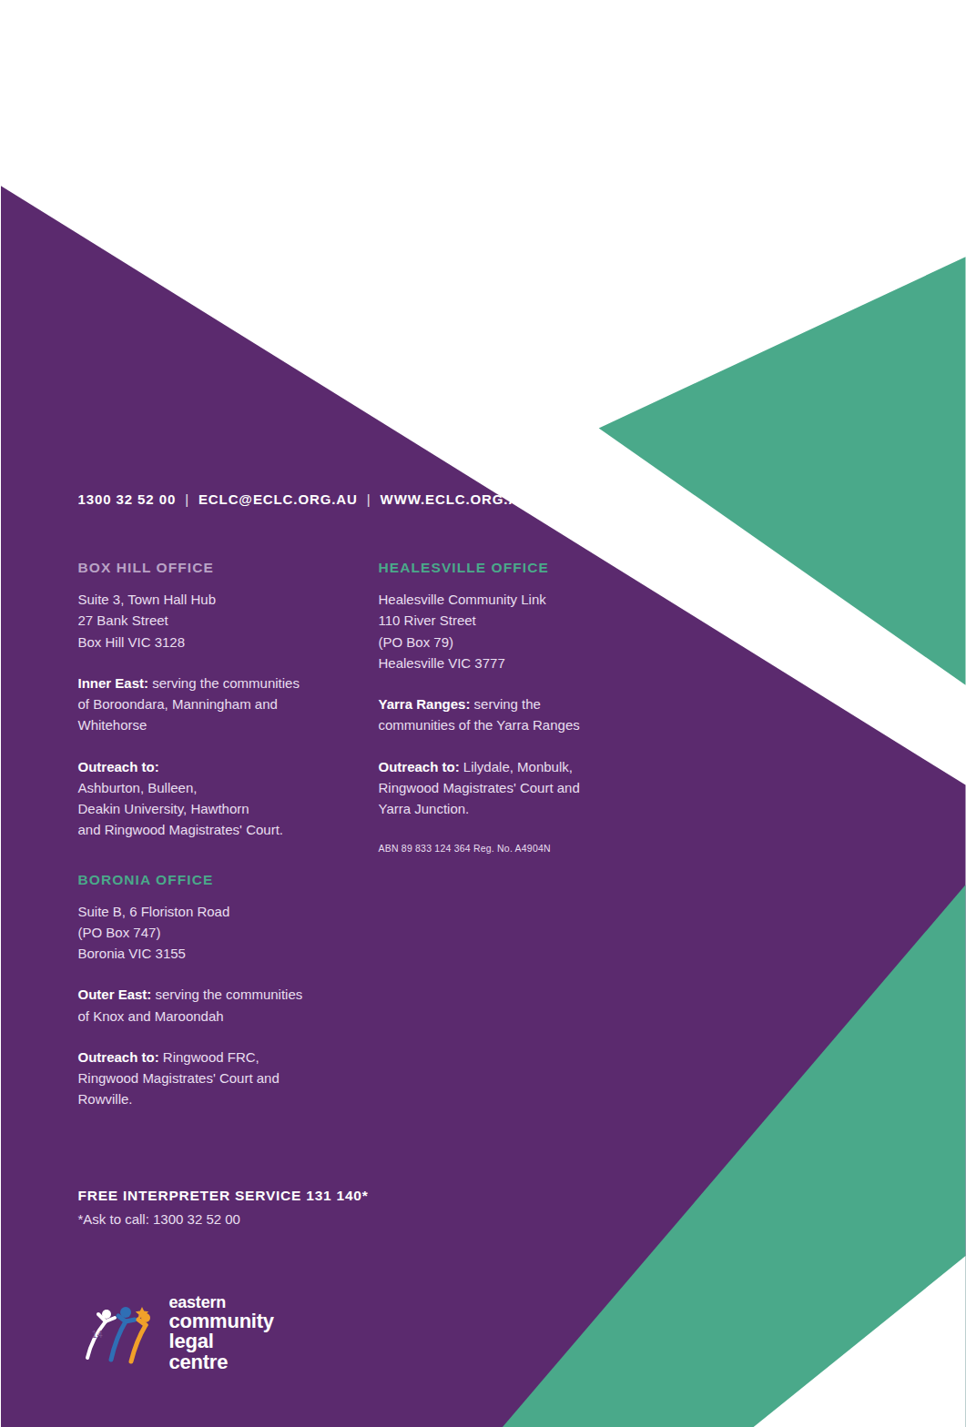1300 32 52 00|ECLC@ECLC.ORG.AU|WWW.ECLC.ORG.AU
BOX HILL OFFICE
Suite 3, Town Hall Hub
27 Bank Street
Box Hill VIC 3128
Inner East: serving the communities of Boroondara, Manningham and Whitehorse
Outreach to:
Ashburton, Bulleen,
Deakin University, Hawthorn
and Ringwood Magistrates' Court.
BORONIA OFFICE
Suite B, 6 Floriston Road
(PO Box 747)
Boronia VIC 3155
Outer East: serving the communities of Knox and Maroondah
Outreach to: Ringwood FRC, Ringwood Magistrates' Court and Rowville.
HEALESVILLE OFFICE
Healesville Community Link
110 River Street
(PO Box 79)
Healesville VIC 3777
Yarra Ranges: serving the communities of the Yarra Ranges
Outreach to: Lilydale, Monbulk, Ringwood Magistrates' Court and Yarra Junction.
ABN 89 833 124 364 Reg. No. A4904N
FREE INTERPRETER SERVICE 131 140* *Ask to call: 1300 32 52 00
eastern community legal centre
14